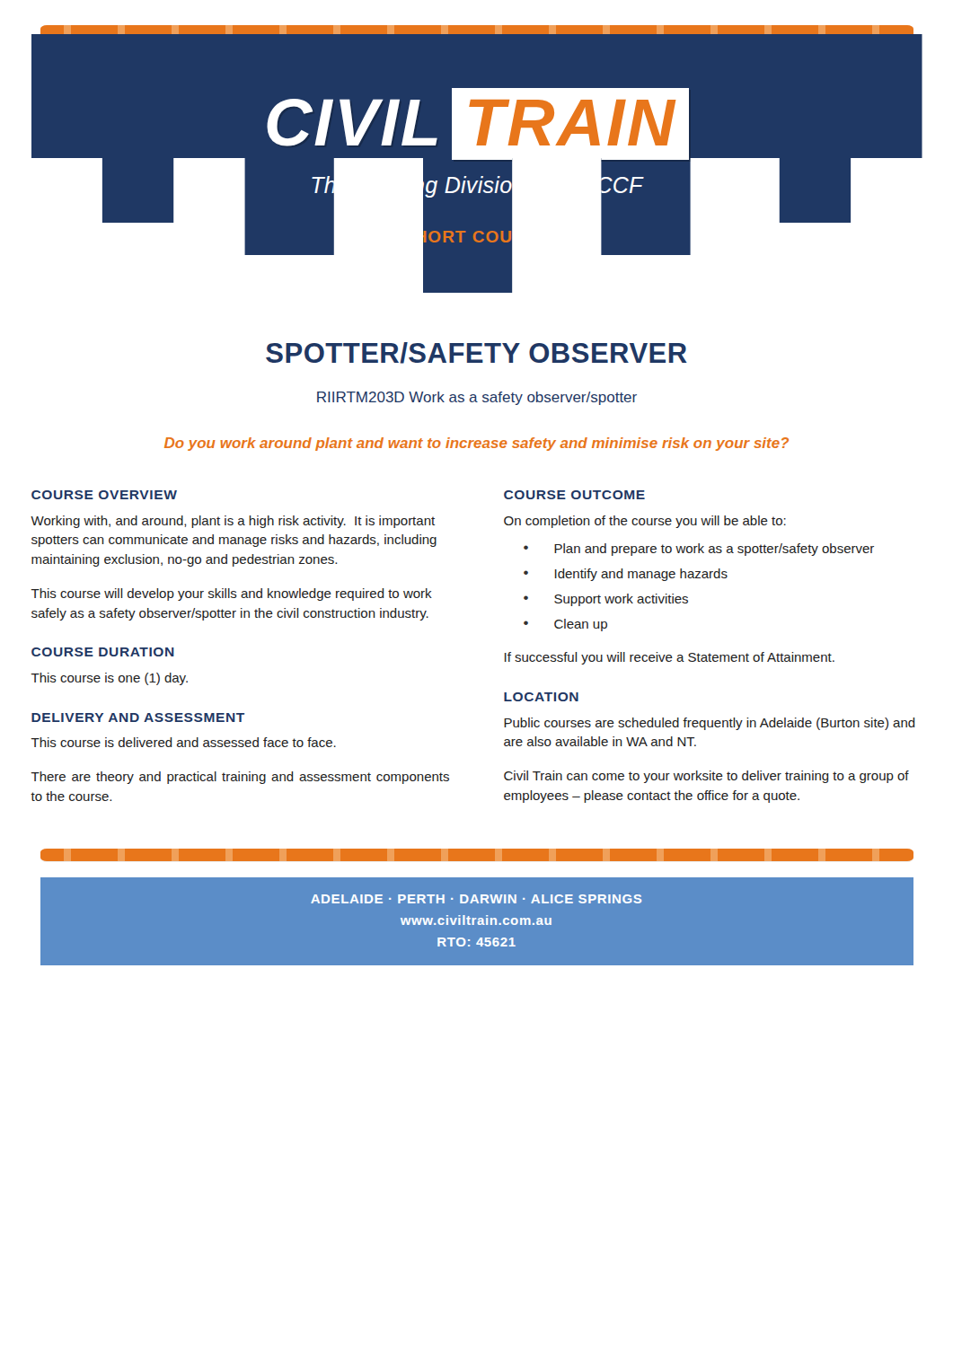CIVIL TRAIN
The Training Division of the CCF
SHORT COURSE
SPOTTER/SAFETY OBSERVER
RIIRTM203D Work as a safety observer/spotter
Do you work around plant and want to increase safety and minimise risk on your site?
Course Overview
Working with, and around, plant is a high risk activity. It is important spotters can communicate and manage risks and hazards, including maintaining exclusion, no-go and pedestrian zones.
This course will develop your skills and knowledge required to work safely as a safety observer/spotter in the civil construction industry.
Course Duration
This course is one (1) day.
Delivery and Assessment
This course is delivered and assessed face to face.
There are theory and practical training and assessment components to the course.
Course Outcome
On completion of the course you will be able to:
Plan and prepare to work as a spotter/safety observer
Identify and manage hazards
Support work activities
Clean up
If successful you will receive a Statement of Attainment.
Location
Public courses are scheduled frequently in Adelaide (Burton site) and are also available in WA and NT.
Civil Train can come to your worksite to deliver training to a group of employees – please contact the office for a quote.
ADELAIDE · PERTH · DARWIN · ALICE SPRINGS
www.civiltrain.com.au
RTO: 45621